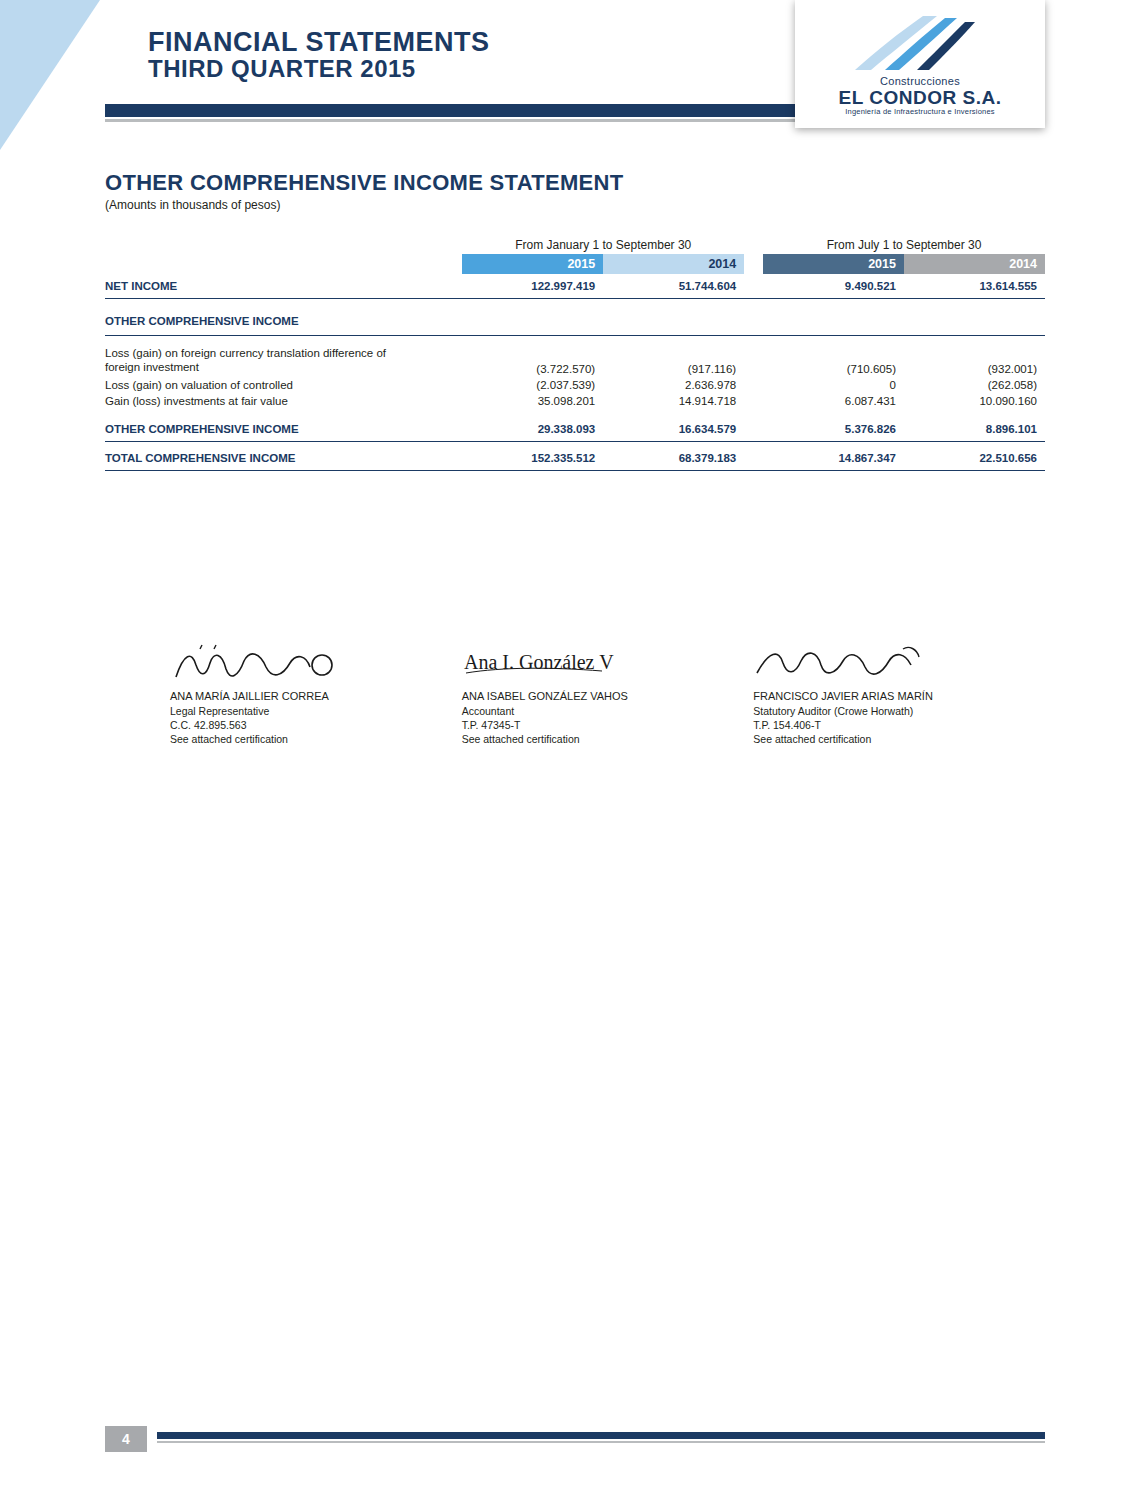FINANCIAL STATEMENTS
THIRD QUARTER 2015
Construcciones
EL CONDOR S.A.
Ingeniería de Infraestructura e Inversiones
OTHER COMPREHENSIVE INCOME STATEMENT
(Amounts in thousands of pesos)
| | From January 1 to September 30 | | From July 1 to September 30 |
| | 2015 | 2014 | | 2015 | 2014 |
| NET INCOME | 122.997.419 | 51.744.604 | | 9.490.521 | 13.614.555 |
| OTHER COMPREHENSIVE INCOME | | | | | |
| Loss (gain) on foreign currency translation difference of foreign investment | (3.722.570) | (917.116) | | (710.605) | (932.001) |
| Loss (gain) on valuation of controlled | (2.037.539) | 2.636.978 | | 0 | (262.058) |
| Gain (loss) investments at fair value | 35.098.201 | 14.914.718 | | 6.087.431 | 10.090.160 |
| OTHER COMPREHENSIVE INCOME | 29.338.093 | 16.634.579 | | 5.376.826 | 8.896.101 |
| TOTAL COMPREHENSIVE INCOME | 152.335.512 | 68.379.183 | | 14.867.347 | 22.510.656 |
ANA MARÍA JAILLIER CORREA
Legal Representative
C.C. 42.895.563
See attached certification
Ana I. González V
ANA ISABEL GONZÁLEZ VAHOS
Accountant
T.P. 47345-T
See attached certification
FRANCISCO JAVIER ARIAS MARÍN
Statutory Auditor (Crowe Horwath)
T.P. 154.406-T
See attached certification
4